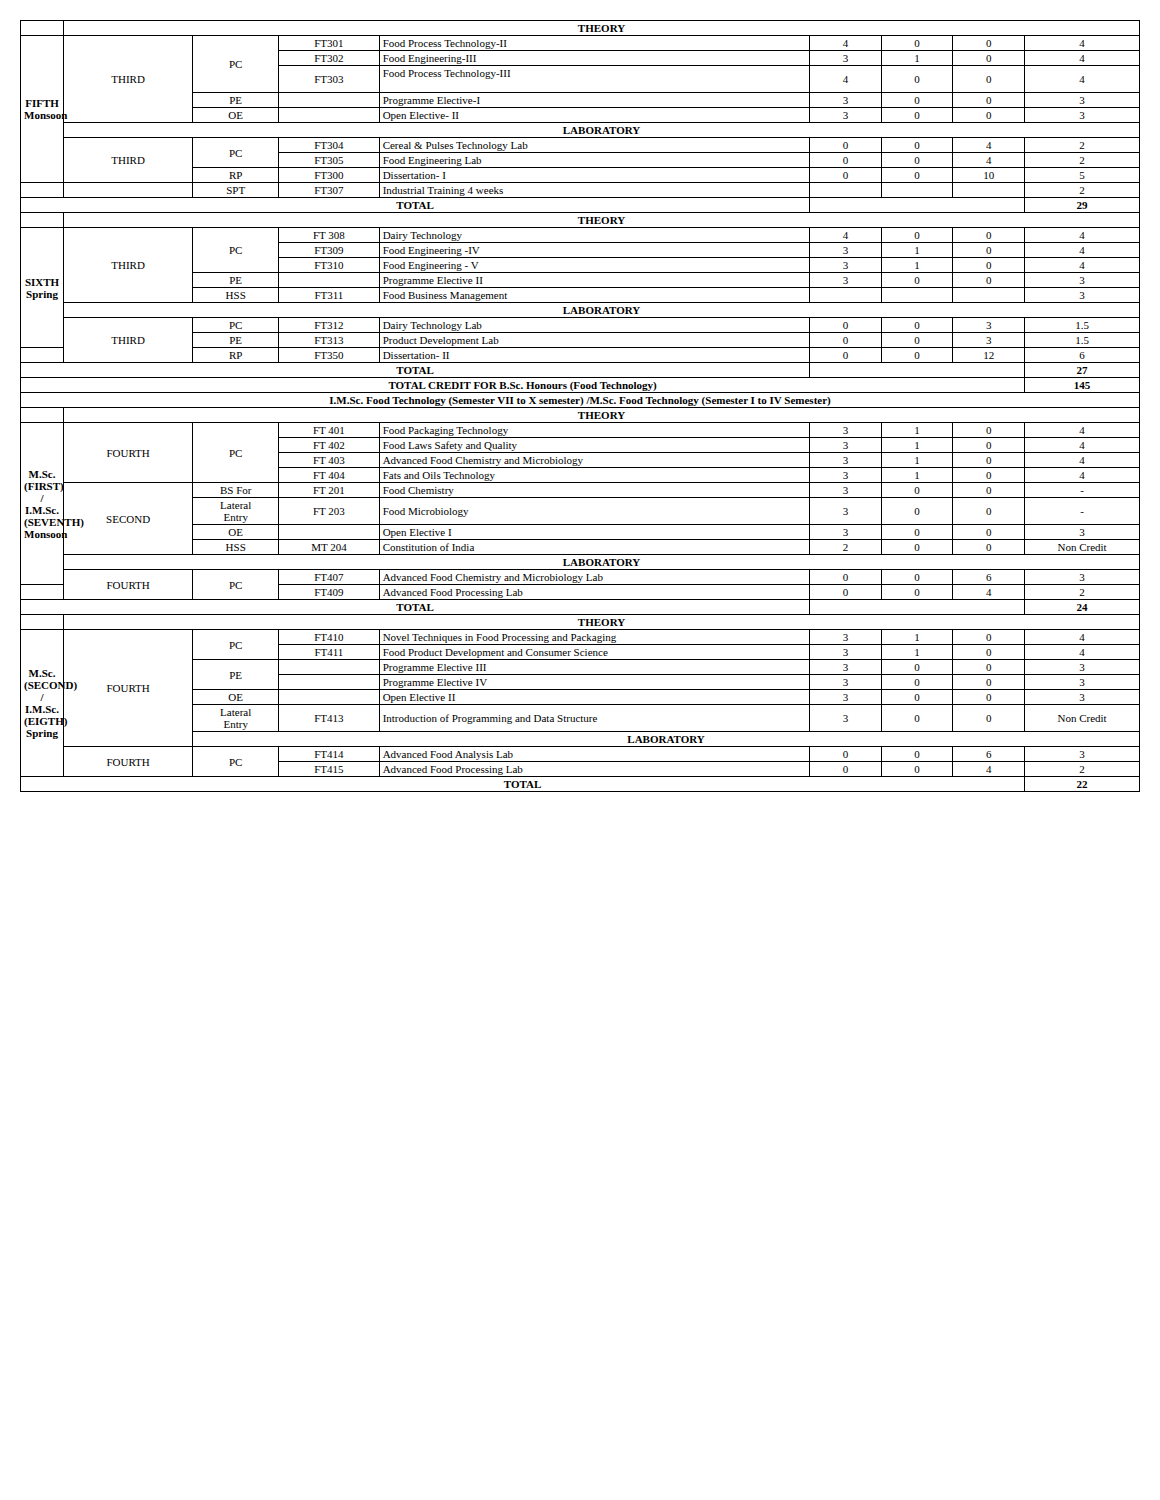| | THEORY |
| FIFTH Monsoon | THIRD | PC | FT301 | Food Process Technology-II | 4 | 0 | 0 | 4 |
| FT302 | Food Engineering-III | 3 | 1 | 0 | 4 |
| FT303 | Food Process Technology-III | 4 | 0 | 0 | 4 |
| PE | | Programme Elective-I | 3 | 0 | 0 | 3 |
| OE | | Open Elective- II | 3 | 0 | 0 | 3 |
| LABORATORY |
| THIRD | PC | FT304 | Cereal & Pulses Technology Lab | 0 | 0 | 4 | 2 |
| FT305 | Food Engineering Lab | 0 | 0 | 4 | 2 |
| RP | FT300 | Dissertation- I | 0 | 0 | 10 | 5 |
| | | SPT | FT307 | Industrial Training 4 weeks | | | | 2 |
| TOTAL | | 29 |
| | THEORY |
| SIXTH Spring | THIRD | PC | FT 308 | Dairy Technology | 4 | 0 | 0 | 4 |
| FT309 | Food Engineering -IV | 3 | 1 | 0 | 4 |
| FT310 | Food Engineering - V | 3 | 1 | 0 | 4 |
| PE | | Programme Elective II | 3 | 0 | 0 | 3 |
| HSS | FT311 | Food Business Management | | | | 3 |
| LABORATORY |
| THIRD | PC | FT312 | Dairy Technology Lab | 0 | 0 | 3 | 1.5 |
| PE | FT313 | Product Development Lab | 0 | 0 | 3 | 1.5 |
| | RP | FT350 | Dissertation- II | 0 | 0 | 12 | 6 |
| TOTAL | | 27 |
| TOTAL CREDIT FOR B.Sc. Honours (Food Technology) | 145 |
| I.M.Sc. Food Technology (Semester VII to X semester) /M.Sc. Food Technology (Semester I to IV Semester) |
| | THEORY |
| M.Sc. (FIRST) / I.M.Sc. (SEVENTH) Monsoon | FOURTH | PC | FT 401 | Food Packaging Technology | 3 | 1 | 0 | 4 |
| FT 402 | Food Laws Safety and Quality | 3 | 1 | 0 | 4 |
| FT 403 | Advanced Food Chemistry and Microbiology | 3 | 1 | 0 | 4 |
| FT 404 | Fats and Oils Technology | 3 | 1 | 0 | 4 |
| SECOND | BS For | FT 201 | Food Chemistry | 3 | 0 | 0 | - |
| Lateral Entry | FT 203 | Food Microbiology | 3 | 0 | 0 | - |
| OE | | Open Elective I | 3 | 0 | 0 | 3 |
| HSS | MT 204 | Constitution of India | 2 | 0 | 0 | Non Credit |
| LABORATORY |
| FOURTH | PC | FT407 | Advanced Food Chemistry and Microbiology Lab | 0 | 0 | 6 | 3 |
| | FT409 | Advanced Food Processing Lab | 0 | 0 | 4 | 2 |
| TOTAL | | 24 |
| | THEORY |
| M.Sc. (SECOND) / I.M.Sc. (EIGTH) Spring | FOURTH | PC | FT410 | Novel Techniques in Food Processing and Packaging | 3 | 1 | 0 | 4 |
| FT411 | Food Product Development and Consumer Science | 3 | 1 | 0 | 4 |
| PE | | Programme Elective III | 3 | 0 | 0 | 3 |
| | Programme Elective IV | 3 | 0 | 0 | 3 |
| OE | | Open Elective II | 3 | 0 | 0 | 3 |
| Lateral Entry | FT413 | Introduction of Programming and Data Structure | 3 | 0 | 0 | Non Credit |
| LABORATORY |
| FOURTH | PC | FT414 | Advanced Food Analysis Lab | 0 | 0 | 6 | 3 |
| FT415 | Advanced Food Processing Lab | 0 | 0 | 4 | 2 |
| TOTAL | 22 |